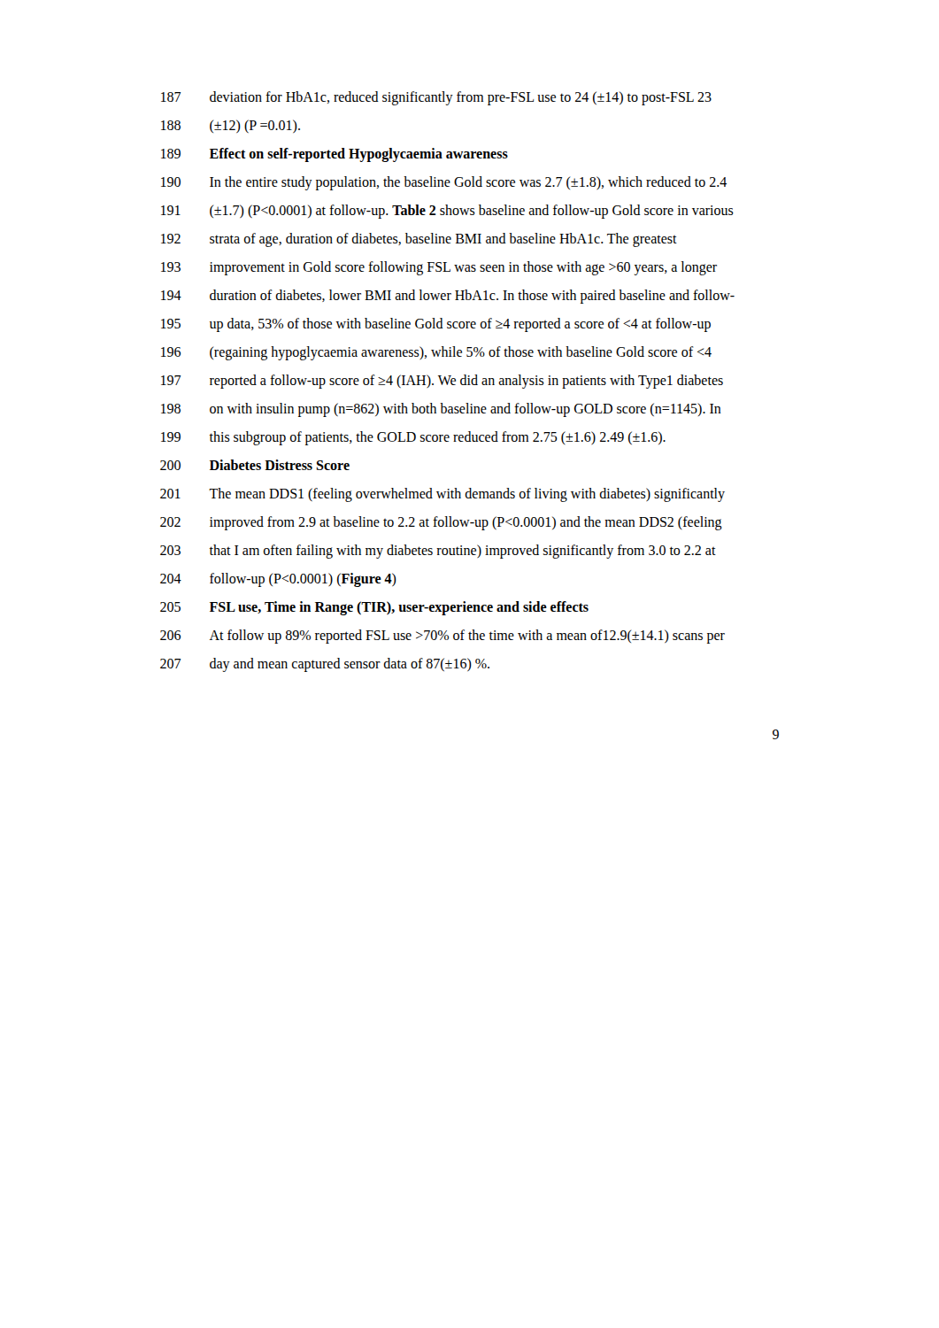187
deviation for HbA1c, reduced significantly from pre-FSL use to 24 (±14) to post-FSL 23
188
(±12) (P =0.01).
189
Effect on self-reported Hypoglycaemia awareness
190
In the entire study population, the baseline Gold score was 2.7 (±1.8), which reduced to 2.4
191
(±1.7) (P<0.0001) at follow-up. Table 2 shows baseline and follow-up Gold score in various
192
strata of age, duration of diabetes, baseline BMI and baseline HbA1c. The greatest
193
improvement in Gold score following FSL was seen in those with age >60 years, a longer
194
duration of diabetes, lower BMI and lower HbA1c. In those with paired baseline and follow-
195
up data, 53% of those with baseline Gold score of ≥4 reported a score of <4 at follow-up
196
(regaining hypoglycaemia awareness), while 5% of those with baseline Gold score of <4
197
reported a follow-up score of ≥4 (IAH). We did an analysis in patients with Type1 diabetes
198
on with insulin pump (n=862) with both baseline and follow-up GOLD score (n=1145). In
199
this subgroup of patients, the GOLD score reduced from 2.75 (±1.6) 2.49 (±1.6).
200
Diabetes Distress Score
201
The mean DDS1 (feeling overwhelmed with demands of living with diabetes) significantly
202
improved from 2.9 at baseline to 2.2 at follow-up (P<0.0001) and the mean DDS2 (feeling
203
that I am often failing with my diabetes routine) improved significantly from 3.0 to 2.2 at
204
follow-up (P<0.0001) (Figure 4)
205
FSL use, Time in Range (TIR), user-experience and side effects
206
At follow up 89% reported FSL use >70% of the time with a mean of12.9(±14.1) scans per
207
day and mean captured sensor data of 87(±16) %.
9